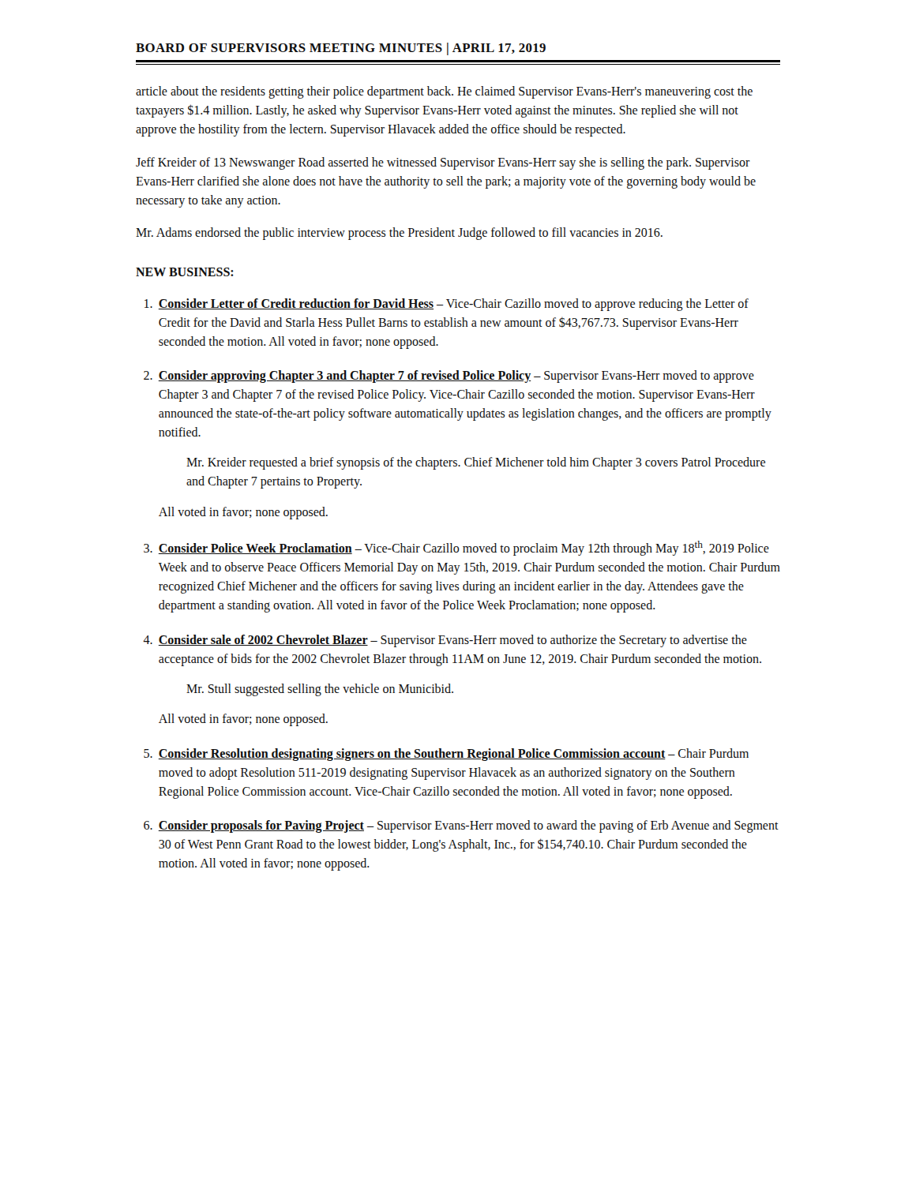BOARD OF SUPERVISORS MEETING MINUTES | APRIL 17, 2019
article about the residents getting their police department back. He claimed Supervisor Evans-Herr's maneuvering cost the taxpayers $1.4 million. Lastly, he asked why Supervisor Evans-Herr voted against the minutes. She replied she will not approve the hostility from the lectern. Supervisor Hlavacek added the office should be respected.
Jeff Kreider of 13 Newswanger Road asserted he witnessed Supervisor Evans-Herr say she is selling the park. Supervisor Evans-Herr clarified she alone does not have the authority to sell the park; a majority vote of the governing body would be necessary to take any action.
Mr. Adams endorsed the public interview process the President Judge followed to fill vacancies in 2016.
NEW BUSINESS:
Consider Letter of Credit reduction for David Hess – Vice-Chair Cazillo moved to approve reducing the Letter of Credit for the David and Starla Hess Pullet Barns to establish a new amount of $43,767.73. Supervisor Evans-Herr seconded the motion. All voted in favor; none opposed.
Consider approving Chapter 3 and Chapter 7 of revised Police Policy – Supervisor Evans-Herr moved to approve Chapter 3 and Chapter 7 of the revised Police Policy. Vice-Chair Cazillo seconded the motion. Supervisor Evans-Herr announced the state-of-the-art policy software automatically updates as legislation changes, and the officers are promptly notified.
Mr. Kreider requested a brief synopsis of the chapters. Chief Michener told him Chapter 3 covers Patrol Procedure and Chapter 7 pertains to Property.
All voted in favor; none opposed.
Consider Police Week Proclamation – Vice-Chair Cazillo moved to proclaim May 12th through May 18th, 2019 Police Week and to observe Peace Officers Memorial Day on May 15th, 2019. Chair Purdum seconded the motion. Chair Purdum recognized Chief Michener and the officers for saving lives during an incident earlier in the day. Attendees gave the department a standing ovation. All voted in favor of the Police Week Proclamation; none opposed.
Consider sale of 2002 Chevrolet Blazer – Supervisor Evans-Herr moved to authorize the Secretary to advertise the acceptance of bids for the 2002 Chevrolet Blazer through 11AM on June 12, 2019. Chair Purdum seconded the motion.
Mr. Stull suggested selling the vehicle on Municibid.
All voted in favor; none opposed.
Consider Resolution designating signers on the Southern Regional Police Commission account – Chair Purdum moved to adopt Resolution 511-2019 designating Supervisor Hlavacek as an authorized signatory on the Southern Regional Police Commission account. Vice-Chair Cazillo seconded the motion. All voted in favor; none opposed.
Consider proposals for Paving Project – Supervisor Evans-Herr moved to award the paving of Erb Avenue and Segment 30 of West Penn Grant Road to the lowest bidder, Long's Asphalt, Inc., for $154,740.10. Chair Purdum seconded the motion. All voted in favor; none opposed.